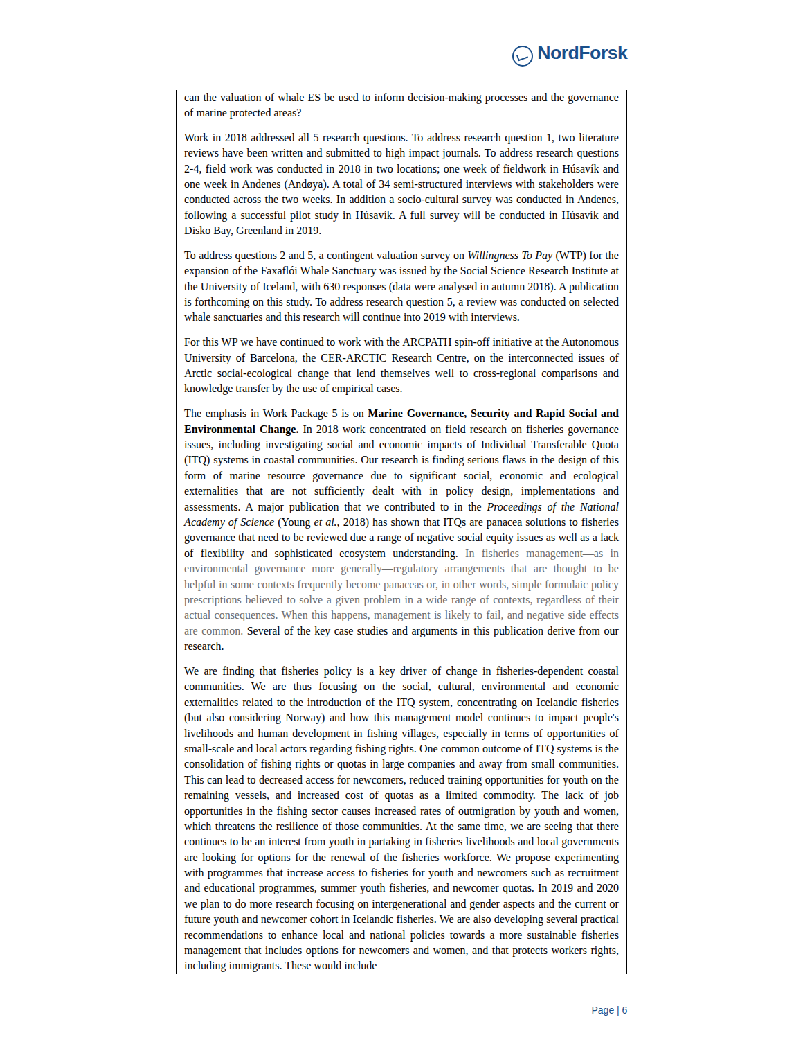NordForsk
can the valuation of whale ES be used to inform decision-making processes and the governance of marine protected areas?
Work in 2018 addressed all 5 research questions. To address research question 1, two literature reviews have been written and submitted to high impact journals. To address research questions 2-4, field work was conducted in 2018 in two locations; one week of fieldwork in Húsavík and one week in Andenes (Andøya). A total of 34 semi-structured interviews with stakeholders were conducted across the two weeks. In addition a socio-cultural survey was conducted in Andenes, following a successful pilot study in Húsavík. A full survey will be conducted in Húsavík and Disko Bay, Greenland in 2019.
To address questions 2 and 5, a contingent valuation survey on Willingness To Pay (WTP) for the expansion of the Faxaflói Whale Sanctuary was issued by the Social Science Research Institute at the University of Iceland, with 630 responses (data were analysed in autumn 2018). A publication is forthcoming on this study. To address research question 5, a review was conducted on selected whale sanctuaries and this research will continue into 2019 with interviews.
For this WP we have continued to work with the ARCPATH spin-off initiative at the Autonomous University of Barcelona, the CER-ARCTIC Research Centre, on the interconnected issues of Arctic social-ecological change that lend themselves well to cross-regional comparisons and knowledge transfer by the use of empirical cases.
The emphasis in Work Package 5 is on Marine Governance, Security and Rapid Social and Environmental Change. In 2018 work concentrated on field research on fisheries governance issues, including investigating social and economic impacts of Individual Transferable Quota (ITQ) systems in coastal communities. Our research is finding serious flaws in the design of this form of marine resource governance due to significant social, economic and ecological externalities that are not sufficiently dealt with in policy design, implementations and assessments. A major publication that we contributed to in the Proceedings of the National Academy of Science (Young et al., 2018) has shown that ITQs are panacea solutions to fisheries governance that need to be reviewed due a range of negative social equity issues as well as a lack of flexibility and sophisticated ecosystem understanding. In fisheries management—as in environmental governance more generally—regulatory arrangements that are thought to be helpful in some contexts frequently become panaceas or, in other words, simple formulaic policy prescriptions believed to solve a given problem in a wide range of contexts, regardless of their actual consequences. When this happens, management is likely to fail, and negative side effects are common. Several of the key case studies and arguments in this publication derive from our research.
We are finding that fisheries policy is a key driver of change in fisheries-dependent coastal communities. We are thus focusing on the social, cultural, environmental and economic externalities related to the introduction of the ITQ system, concentrating on Icelandic fisheries (but also considering Norway) and how this management model continues to impact people's livelihoods and human development in fishing villages, especially in terms of opportunities of small-scale and local actors regarding fishing rights. One common outcome of ITQ systems is the consolidation of fishing rights or quotas in large companies and away from small communities. This can lead to decreased access for newcomers, reduced training opportunities for youth on the remaining vessels, and increased cost of quotas as a limited commodity. The lack of job opportunities in the fishing sector causes increased rates of outmigration by youth and women, which threatens the resilience of those communities. At the same time, we are seeing that there continues to be an interest from youth in partaking in fisheries livelihoods and local governments are looking for options for the renewal of the fisheries workforce. We propose experimenting with programmes that increase access to fisheries for youth and newcomers such as recruitment and educational programmes, summer youth fisheries, and newcomer quotas. In 2019 and 2020 we plan to do more research focusing on intergenerational and gender aspects and the current or future youth and newcomer cohort in Icelandic fisheries. We are also developing several practical recommendations to enhance local and national policies towards a more sustainable fisheries management that includes options for newcomers and women, and that protects workers rights, including immigrants. These would include
Page | 6